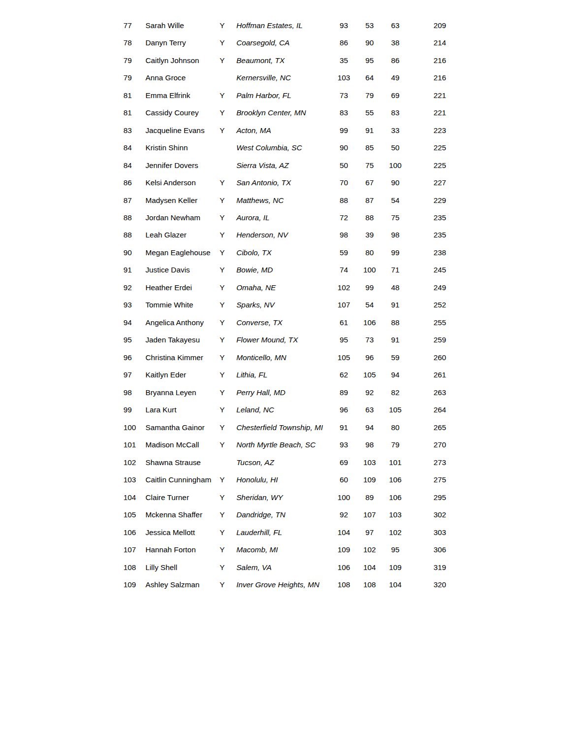| 77 | Sarah Wille | Y | Hoffman Estates, IL | 93 | 53 | 63 | 209 |
| 78 | Danyn Terry | Y | Coarsegold, CA | 86 | 90 | 38 | 214 |
| 79 | Caitlyn Johnson | Y | Beaumont, TX | 35 | 95 | 86 | 216 |
| 79 | Anna Groce | | Kernersville, NC | 103 | 64 | 49 | 216 |
| 81 | Emma Elfrink | Y | Palm Harbor, FL | 73 | 79 | 69 | 221 |
| 81 | Cassidy Courey | Y | Brooklyn Center, MN | 83 | 55 | 83 | 221 |
| 83 | Jacqueline Evans | Y | Acton, MA | 99 | 91 | 33 | 223 |
| 84 | Kristin Shinn | | West Columbia, SC | 90 | 85 | 50 | 225 |
| 84 | Jennifer Dovers | | Sierra Vista, AZ | 50 | 75 | 100 | 225 |
| 86 | Kelsi Anderson | Y | San Antonio, TX | 70 | 67 | 90 | 227 |
| 87 | Madysen Keller | Y | Matthews, NC | 88 | 87 | 54 | 229 |
| 88 | Jordan Newham | Y | Aurora, IL | 72 | 88 | 75 | 235 |
| 88 | Leah Glazer | Y | Henderson, NV | 98 | 39 | 98 | 235 |
| 90 | Megan Eaglehouse | Y | Cibolo, TX | 59 | 80 | 99 | 238 |
| 91 | Justice Davis | Y | Bowie, MD | 74 | 100 | 71 | 245 |
| 92 | Heather Erdei | Y | Omaha, NE | 102 | 99 | 48 | 249 |
| 93 | Tommie White | Y | Sparks, NV | 107 | 54 | 91 | 252 |
| 94 | Angelica Anthony | Y | Converse, TX | 61 | 106 | 88 | 255 |
| 95 | Jaden Takayesu | Y | Flower Mound, TX | 95 | 73 | 91 | 259 |
| 96 | Christina Kimmer | Y | Monticello, MN | 105 | 96 | 59 | 260 |
| 97 | Kaitlyn Eder | Y | Lithia, FL | 62 | 105 | 94 | 261 |
| 98 | Bryanna Leyen | Y | Perry Hall, MD | 89 | 92 | 82 | 263 |
| 99 | Lara Kurt | Y | Leland, NC | 96 | 63 | 105 | 264 |
| 100 | Samantha Gainor | Y | Chesterfield Township, MI | 91 | 94 | 80 | 265 |
| 101 | Madison McCall | Y | North Myrtle Beach, SC | 93 | 98 | 79 | 270 |
| 102 | Shawna Strause | | Tucson, AZ | 69 | 103 | 101 | 273 |
| 103 | Caitlin Cunningham | Y | Honolulu, HI | 60 | 109 | 106 | 275 |
| 104 | Claire Turner | Y | Sheridan, WY | 100 | 89 | 106 | 295 |
| 105 | Mckenna Shaffer | Y | Dandridge, TN | 92 | 107 | 103 | 302 |
| 106 | Jessica Mellott | Y | Lauderhill, FL | 104 | 97 | 102 | 303 |
| 107 | Hannah Forton | Y | Macomb, MI | 109 | 102 | 95 | 306 |
| 108 | Lilly Shell | Y | Salem, VA | 106 | 104 | 109 | 319 |
| 109 | Ashley Salzman | Y | Inver Grove Heights, MN | 108 | 108 | 104 | 320 |